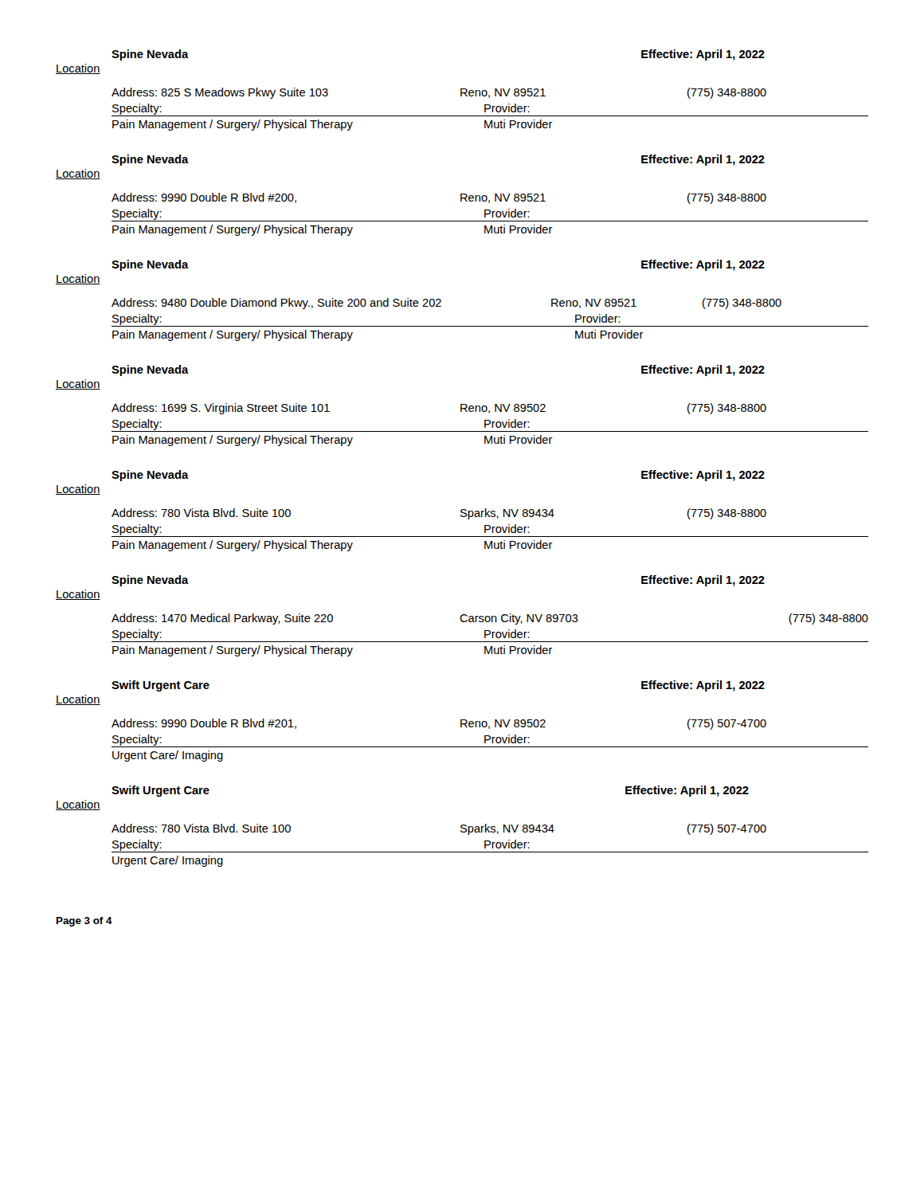Spine Nevada Effective: April 1, 2022
Location
| Address: 825 S Meadows Pkwy Suite 103 | Reno, NV 89521 | (775) 348-8800 |
| Specialty: | Provider: |
| Pain Management / Surgery/ Physical Therapy | Muti Provider |
Spine Nevada Effective: April 1, 2022
Location
| Address: 9990 Double R Blvd #200, | Reno, NV 89521 | (775) 348-8800 |
| Specialty: | Provider: |
| Pain Management / Surgery/ Physical Therapy | Muti Provider |
Spine Nevada Effective: April 1, 2022
Location
| Address: 9480 Double Diamond Pkwy., Suite 200 and Suite 202 | Reno, NV 89521 | (775) 348-8800 |
| Specialty: | Provider: |
| Pain Management / Surgery/ Physical Therapy | Muti Provider |
Spine Nevada Effective: April 1, 2022
Location
| Address: 1699 S. Virginia Street Suite 101 | Reno, NV 89502 | (775) 348-8800 |
| Specialty: | Provider: |
| Pain Management / Surgery/ Physical Therapy | Muti Provider |
Spine Nevada Effective: April 1, 2022
Location
| Address: 780 Vista Blvd. Suite 100 | Sparks, NV 89434 | (775) 348-8800 |
| Specialty: | Provider: |
| Pain Management / Surgery/ Physical Therapy | Muti Provider |
Spine Nevada Effective: April 1, 2022
Location
| Address: 1470 Medical Parkway, Suite 220 | Carson City, NV 89703 | (775) 348-8800 |
| Specialty: | Provider: |
| Pain Management / Surgery/ Physical Therapy | Muti Provider |
Swift Urgent Care Effective: April 1, 2022
Location
| Address: 9990 Double R Blvd #201, | Reno, NV 89502 | (775) 507-4700 |
| Specialty: | Provider: |
| Urgent Care/ Imaging | |
Swift Urgent Care Effective: April 1, 2022
Location
| Address: 780 Vista Blvd. Suite 100 | Sparks, NV 89434 | (775) 507-4700 |
| Specialty: | Provider: |
| Urgent Care/ Imaging | |
Page 3 of 4